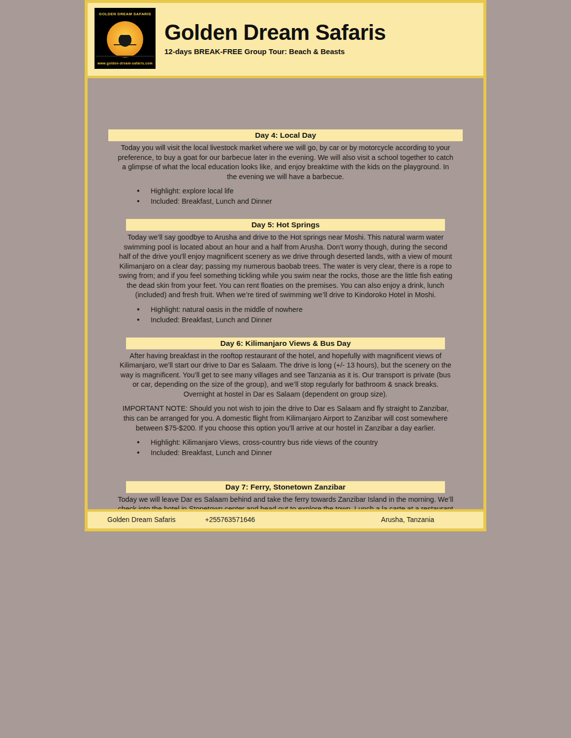GOLDEN DREAM SAFARIS www.golden-dream-safaris.com
Golden Dream Safaris
12-days BREAK-FREE Group Tour: Beach & Beasts
Day 4: Local Day
Today you will visit the local livestock market where we will go, by car or by motorcycle according to your preference, to buy a goat for our barbecue later in the evening. We will also visit a school together to catch a glimpse of what the local education looks like, and enjoy breaktime with the kids on the playground. In the evening we will have a barbecue.
Highlight: explore local life
Included: Breakfast, Lunch and Dinner
Day 5: Hot Springs
Today we’ll say goodbye to Arusha and drive to the Hot springs near Moshi. This natural warm water swimming pool is located about an hour and a half from Arusha. Don't worry though, during the second half of the drive you'll enjoy magnificent scenery as we drive through deserted lands, with a view of mount Kilimanjaro on a clear day; passing my numerous baobab trees. The water is very clear, there is a rope to swing from; and if you feel something tickling while you swim near the rocks, those are the little fish eating the dead skin from your feet. You can rent floaties on the premises. You can also enjoy a drink, lunch (included) and fresh fruit. When we’re tired of swimming we’ll drive to Kindoroko Hotel in Moshi.
Highlight: natural oasis in the middle of nowhere
Included: Breakfast, Lunch and Dinner
Day 6: Kilimanjaro Views & Bus Day
After having breakfast in the rooftop restaurant of the hotel, and hopefully with magnificent views of Kilimanjaro, we’ll start our drive to Dar es Salaam. The drive is long (+/- 13 hours), but the scenery on the way is magnificent. You’ll get to see many villages and see Tanzania as it is. Our transport is private (bus or car, depending on the size of the group), and we’ll stop regularly for bathroom & snack breaks. Overnight at hostel in Dar es Salaam (dependent on group size).
IMPORTANT NOTE: Should you not wish to join the drive to Dar es Salaam and fly straight to Zanzibar, this can be arranged for you. A domestic flight from Kilimanjaro Airport to Zanzibar will cost somewhere between $75-$200. If you choose this option you’ll arrive at our hostel in Zanzibar a day earlier.
Highlight: Kilimanjaro Views, cross-country bus ride views of the country
Included: Breakfast, Lunch and Dinner
Day 7: Ferry, Stonetown Zanzibar
Today we will leave Dar es Salaam behind and take the ferry towards Zanzibar Island in the morning. We’ll check into the hotel in Stonetown center and head out to explore the town. Lunch a la carte at a restaurant in town.
Golden Dream Safaris +255763571646 Arusha, Tanzania